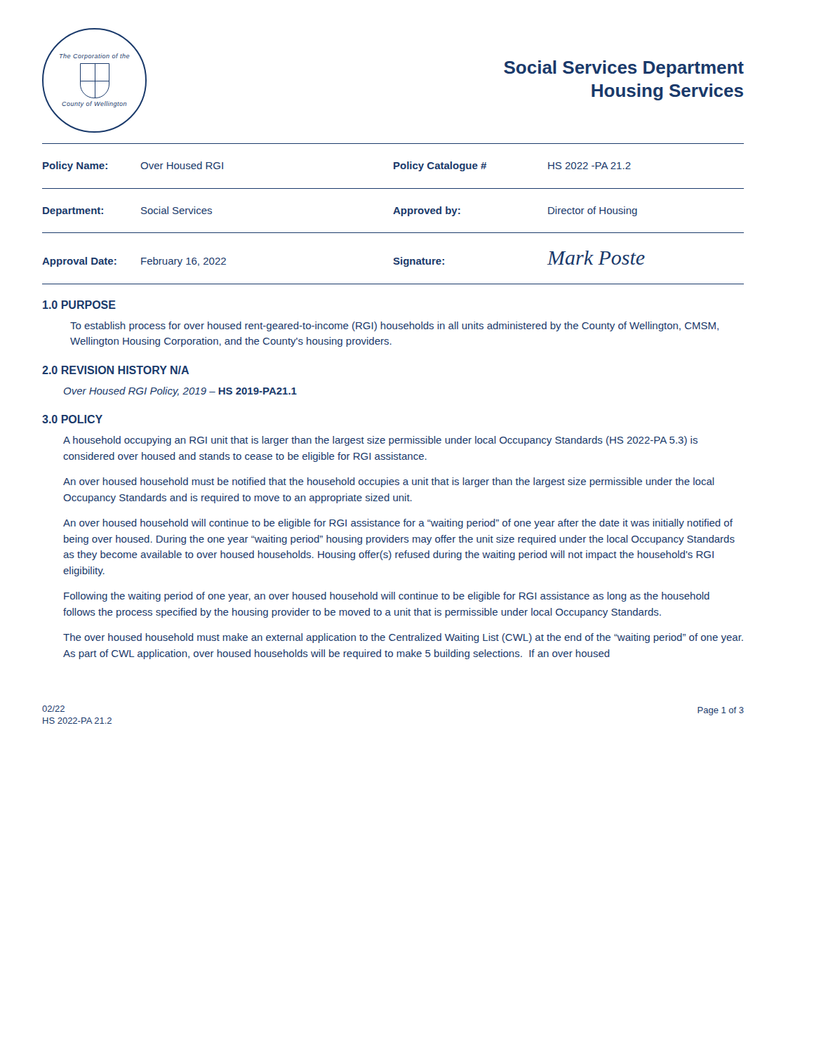The Corporation of the
County of Wellington
Social Services Department
Housing Services
| Policy Name: | Over Housed RGI | Policy Catalogue # | HS 2022 -PA 21.2 |
| Department: | Social Services | Approved by: | Director of Housing |
| Approval Date: | February 16, 2022 | Signature: | Mark Poste |
1.0 PURPOSE
To establish process for over housed rent-geared-to-income (RGI) households in all units administered by the County of Wellington, CMSM, Wellington Housing Corporation, and the County's housing providers.
2.0 REVISION HISTORY N/A
Over Housed RGI Policy, 2019 – HS 2019-PA21.1
3.0 POLICY
A household occupying an RGI unit that is larger than the largest size permissible under local Occupancy Standards (HS 2022-PA 5.3) is considered over housed and stands to cease to be eligible for RGI assistance.
An over housed household must be notified that the household occupies a unit that is larger than the largest size permissible under the local Occupancy Standards and is required to move to an appropriate sized unit.
An over housed household will continue to be eligible for RGI assistance for a “waiting period” of one year after the date it was initially notified of being over housed. During the one year “waiting period” housing providers may offer the unit size required under the local Occupancy Standards as they become available to over housed households. Housing offer(s) refused during the waiting period will not impact the household's RGI eligibility.
Following the waiting period of one year, an over housed household will continue to be eligible for RGI assistance as long as the household follows the process specified by the housing provider to be moved to a unit that is permissible under local Occupancy Standards.
The over housed household must make an external application to the Centralized Waiting List (CWL) at the end of the “waiting period” of one year. As part of CWL application, over housed households will be required to make 5 building selections. If an over housed
02/22
HS 2022-PA 21.2
Page 1 of 3